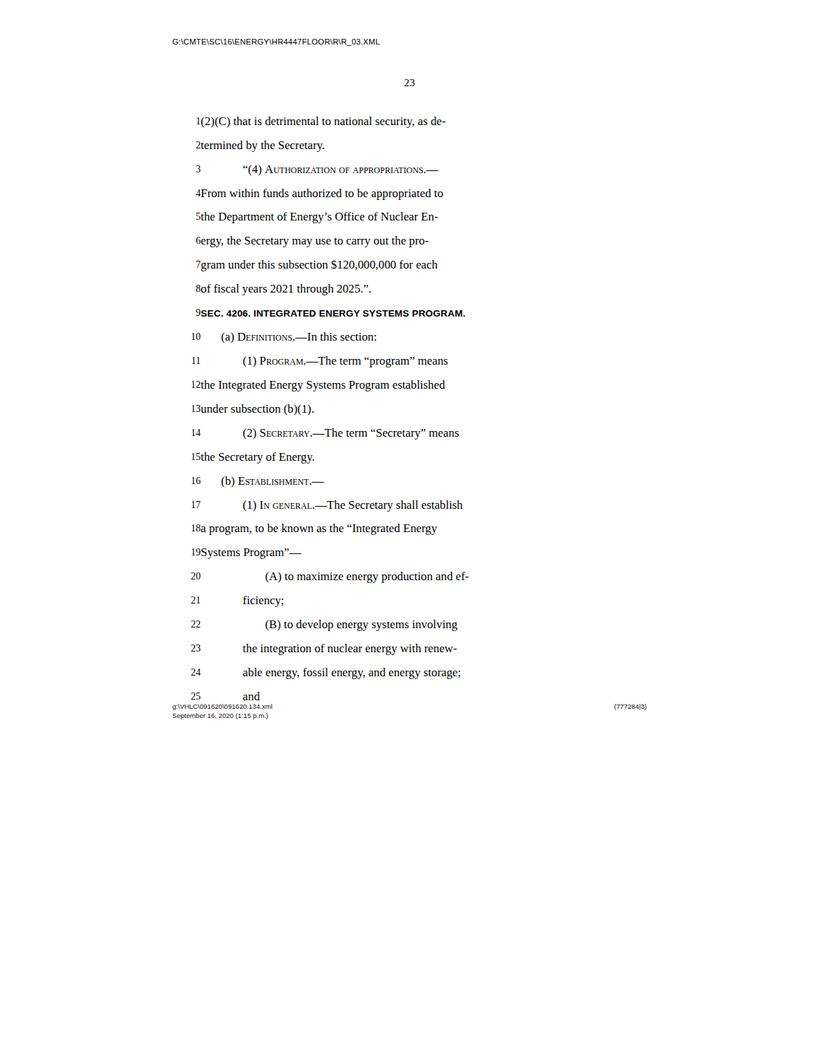G:\CMTE\SC\16\ENERGY\HR4447FLOOR\R\R_03.XML
23
| 1 | (2)(C) that is detrimental to national security, as de- |
| 2 | termined by the Secretary. |
| 3 | “(4) Authorization of appropriations .— |
| 4 | From within funds authorized to be appropriated to |
| 5 | the Department of Energy’s Office of Nuclear En- |
| 6 | ergy, the Secretary may use to carry out the pro- |
| 7 | gram under this subsection $120,000,000 for each |
| 8 | of fiscal years 2021 through 2025.”. |
| 9 | SEC. 4206. INTEGRATED ENERGY SYSTEMS PROGRAM. |
| 10 | (a) Definitions .—In this section: |
| 11 | (1) Program .—The term “program” means |
| 12 | the Integrated Energy Systems Program established |
| 13 | under subsection (b)(1). |
| 14 | (2) Secretary .—The term “Secretary” means |
| 15 | the Secretary of Energy. |
| 16 | (b) Establishment .— |
| 17 | (1) In general .—The Secretary shall establish |
| 18 | a program, to be known as the “Integrated Energy |
| 19 | Systems Program”— |
| 20 | (A) to maximize energy production and ef- |
| 21 | ficiency; |
| 22 | (B) to develop energy systems involving |
| 23 | the integration of nuclear energy with renew- |
| 24 | able energy, fossil energy, and energy storage; |
| 25 | and |
(777284|3) g:\VHLC\091620\091620.134.xml
September 16, 2020 (1:15 p.m.)